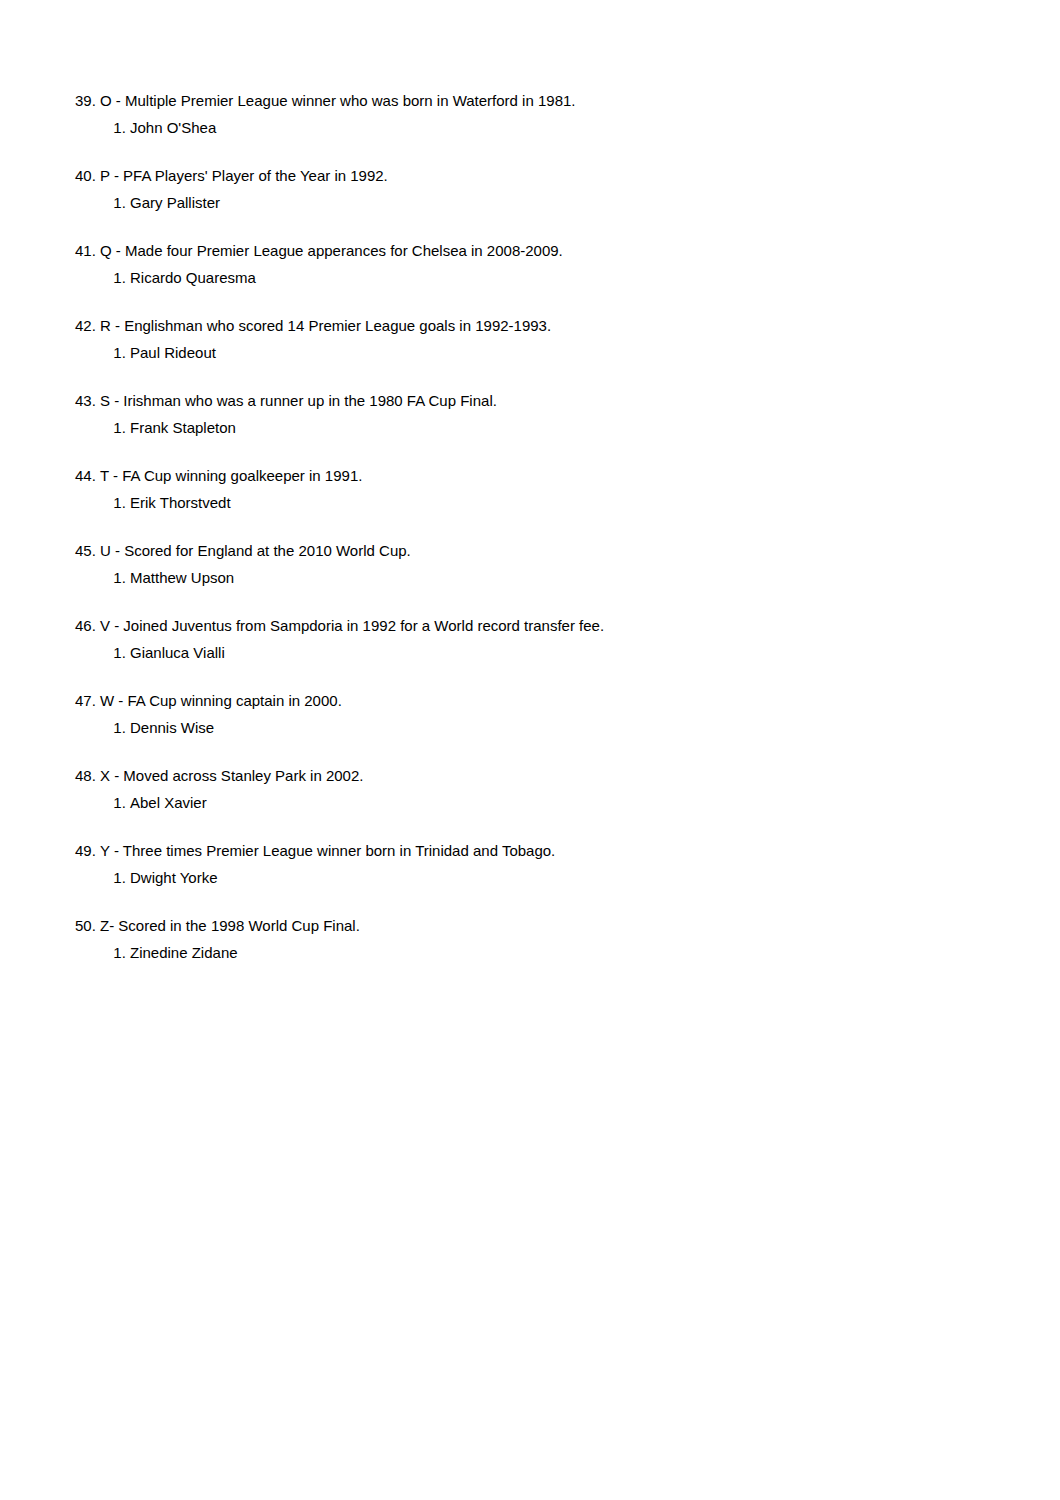O - Multiple Premier League winner who was born in Waterford in 1981.
John O'Shea
P - PFA Players' Player of the Year in 1992.
Gary Pallister
Q - Made four Premier League apperances for Chelsea in 2008-2009.
Ricardo Quaresma
R - Englishman who scored 14 Premier League goals in 1992-1993.
Paul Rideout
S - Irishman who was a runner up in the 1980 FA Cup Final.
Frank Stapleton
T - FA Cup winning goalkeeper in 1991.
Erik Thorstvedt
U - Scored for England at the 2010 World Cup.
Matthew Upson
V - Joined Juventus from Sampdoria in 1992 for a World record transfer fee.
Gianluca Vialli
W - FA Cup winning captain in 2000.
Dennis Wise
X - Moved across Stanley Park in 2002.
Abel Xavier
Y - Three times Premier League winner born in Trinidad and Tobago.
Dwight Yorke
Z- Scored in the 1998 World Cup Final.
Zinedine Zidane